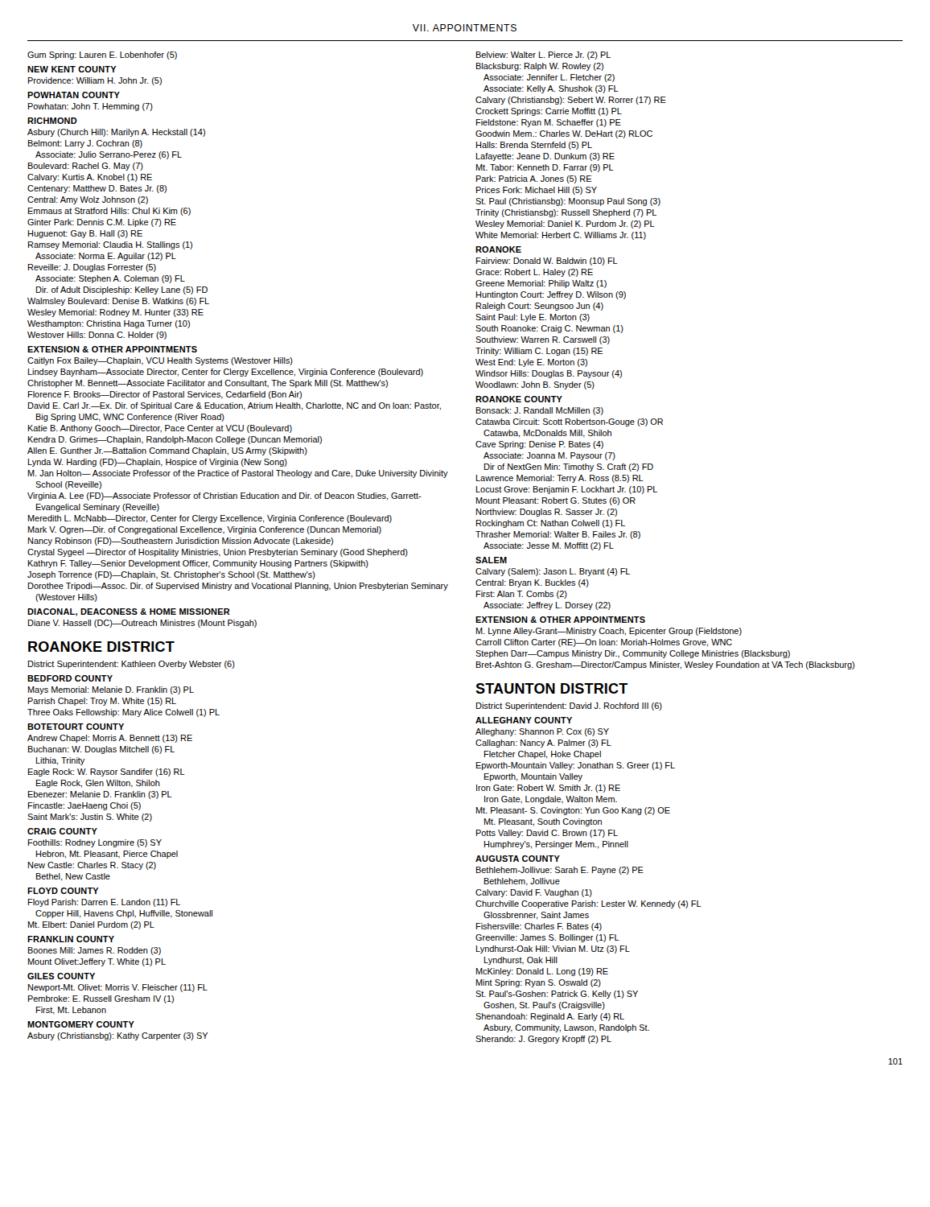VII. APPOINTMENTS
Gum Spring: Lauren E. Lobenhofer (5)
NEW KENT COUNTY
Providence: William H. John Jr. (5)
POWHATAN COUNTY
Powhatan: John T. Hemming (7)
RICHMOND
Asbury (Church Hill): Marilyn A. Heckstall (14)
Belmont: Larry J. Cochran (8)
Associate: Julio Serrano-Perez (6) FL
Boulevard: Rachel G. May (7)
Calvary: Kurtis A. Knobel (1) RE
Centenary: Matthew D. Bates Jr. (8)
Central: Amy Wolz Johnson (2)
Emmaus at Stratford Hills: Chul Ki Kim (6)
Ginter Park: Dennis C.M. Lipke (7) RE
Huguenot: Gay B. Hall (3) RE
Ramsey Memorial: Claudia H. Stallings (1)
Associate: Norma E. Aguilar (12) PL
Reveille: J. Douglas Forrester (5)
Associate: Stephen A. Coleman (9) FL
Dir. of Adult Discipleship: Kelley Lane (5) FD
Walmsley Boulevard: Denise B. Watkins (6) FL
Wesley Memorial: Rodney M. Hunter (33) RE
Westhampton: Christina Haga Turner (10)
Westover Hills: Donna C. Holder (9)
EXTENSION & OTHER APPOINTMENTS
Caitlyn Fox Bailey—Chaplain, VCU Health Systems (Westover Hills)
Lindsey Baynham—Associate Director, Center for Clergy Excellence, Virginia Conference (Boulevard)
Christopher M. Bennett—Associate Facilitator and Consultant, The Spark Mill (St. Matthew's)
Florence F. Brooks—Director of Pastoral Services, Cedarfield (Bon Air)
David E. Carl Jr.—Ex. Dir. of Spiritual Care & Education, Atrium Health, Charlotte, NC and On loan: Pastor, Big Spring UMC, WNC Conference (River Road)
Katie B. Anthony Gooch—Director, Pace Center at VCU (Boulevard)
Kendra D. Grimes—Chaplain, Randolph-Macon College (Duncan Memorial)
Allen E. Gunther Jr.—Battalion Command Chaplain, US Army (Skipwith)
Lynda W. Harding (FD)—Chaplain, Hospice of Virginia (New Song)
M. Jan Holton— Associate Professor of the Practice of Pastoral Theology and Care, Duke University Divinity School (Reveille)
Virginia A. Lee (FD)—Associate Professor of Christian Education and Dir. of Deacon Studies, Garrett-Evangelical Seminary (Reveille)
Meredith L. McNabb—Director, Center for Clergy Excellence, Virginia Conference (Boulevard)
Mark V. Ogren—Dir. of Congregational Excellence, Virginia Conference (Duncan Memorial)
Nancy Robinson (FD)—Southeastern Jurisdiction Mission Advocate (Lakeside)
Crystal Sygeel —Director of Hospitality Ministries, Union Presbyterian Seminary (Good Shepherd)
Kathryn F. Talley—Senior Development Officer, Community Housing Partners (Skipwith)
Joseph Torrence (FD)—Chaplain, St. Christopher's School (St. Matthew's)
Dorothee Tripodi—Assoc. Dir. of Supervised Ministry and Vocational Planning, Union Presbyterian Seminary (Westover Hills)
DIACONAL, DEACONESS & HOME MISSIONER
Diane V. Hassell (DC)—Outreach Ministres (Mount Pisgah)
ROANOKE DISTRICT
District Superintendent: Kathleen Overby Webster (6)
BEDFORD COUNTY
Mays Memorial: Melanie D. Franklin (3) PL
Parrish Chapel: Troy M. White (15) RL
Three Oaks Fellowship: Mary Alice Colwell (1) PL
BOTETOURT COUNTY
Andrew Chapel: Morris A. Bennett (13) RE
Buchanan: W. Douglas Mitchell (6) FL
Lithia, Trinity
Eagle Rock: W. Raysor Sandifer (16) RL
Eagle Rock, Glen Wilton, Shiloh
Ebenezer: Melanie D. Franklin (3) PL
Fincastle: JaeHaeng Choi (5)
Saint Mark's: Justin S. White (2)
CRAIG COUNTY
Foothills: Rodney Longmire (5) SY
Hebron, Mt. Pleasant, Pierce Chapel
New Castle: Charles R. Stacy (2)
Bethel, New Castle
FLOYD COUNTY
Floyd Parish: Darren E. Landon (11) FL
Copper Hill, Havens Chpl, Huffville, Stonewall
Mt. Elbert: Daniel Purdom (2) PL
FRANKLIN COUNTY
Boones Mill: James R. Rodden (3)
Mount Olivet:Jeffery T. White (1) PL
GILES COUNTY
Newport-Mt. Olivet: Morris V. Fleischer (11) FL
Pembroke: E. Russell Gresham IV (1)
First, Mt. Lebanon
MONTGOMERY COUNTY
Asbury (Christiansbg): Kathy Carpenter (3) SY
Belview: Walter L. Pierce Jr. (2) PL
Blacksburg: Ralph W. Rowley (2)
Associate: Jennifer L. Fletcher (2)
Associate: Kelly A. Shushok (3) FL
Calvary (Christiansbg): Sebert W. Rorrer (17) RE
Crockett Springs: Carrie Moffitt (1) PL
Fieldstone: Ryan M. Schaeffer (1) PE
Goodwin Mem.: Charles W. DeHart (2) RLOC
Halls: Brenda Sternfeld (5) PL
Lafayette: Jeane D. Dunkum (3) RE
Mt. Tabor: Kenneth D. Farrar (9) PL
Park: Patricia A. Jones (5) RE
Prices Fork: Michael Hill (5) SY
St. Paul (Christiansbg): Moonsup Paul Song (3)
Trinity (Christiansbg): Russell Shepherd (7) PL
Wesley Memorial: Daniel K. Purdom Jr. (2) PL
White Memorial: Herbert C. Williams Jr. (11)
ROANOKE
Fairview: Donald W. Baldwin (10) FL
Grace: Robert L. Haley (2) RE
Greene Memorial: Philip Waltz (1)
Huntington Court: Jeffrey D. Wilson (9)
Raleigh Court: Seungsoo Jun (4)
Saint Paul: Lyle E. Morton (3)
South Roanoke: Craig C. Newman (1)
Southview: Warren R. Carswell (3)
Trinity: William C. Logan (15) RE
West End: Lyle E. Morton (3)
Windsor Hills: Douglas B. Paysour (4)
Woodlawn: John B. Snyder (5)
ROANOKE COUNTY
Bonsack: J. Randall McMillen (3)
Catawba Circuit: Scott Robertson-Gouge (3) OR
Catawba, McDonalds Mill, Shiloh
Cave Spring: Denise P. Bates (4)
Associate: Joanna M. Paysour (7)
Dir of NextGen Min: Timothy S. Craft (2) FD
Lawrence Memorial: Terry A. Ross (8.5) RL
Locust Grove: Benjamin F. Lockhart Jr. (10) PL
Mount Pleasant: Robert G. Stutes (6) OR
Northview: Douglas R. Sasser Jr. (2)
Rockingham Ct: Nathan Colwell (1) FL
Thrasher Memorial: Walter B. Failes Jr. (8)
Associate: Jesse M. Moffitt (2) FL
SALEM
Calvary (Salem): Jason L. Bryant (4) FL
Central: Bryan K. Buckles (4)
First: Alan T. Combs (2)
Associate: Jeffrey L. Dorsey (22)
EXTENSION & OTHER APPOINTMENTS
M. Lynne Alley-Grant—Ministry Coach, Epicenter Group (Fieldstone)
Carroll Clifton Carter (RE)—On loan: Moriah-Holmes Grove, WNC
Stephen Darr—Campus Ministry Dir., Community College Ministries (Blacksburg)
Bret-Ashton G. Gresham—Director/Campus Minister, Wesley Foundation at VA Tech (Blacksburg)
STAUNTON DISTRICT
District Superintendent: David J. Rochford III (6)
ALLEGHANY COUNTY
Alleghany: Shannon P. Cox (6) SY
Callaghan: Nancy A. Palmer (3) FL
Fletcher Chapel, Hoke Chapel
Epworth-Mountain Valley: Jonathan S. Greer (1) FL
Epworth, Mountain Valley
Iron Gate: Robert W. Smith Jr. (1) RE
Iron Gate, Longdale, Walton Mem.
Mt. Pleasant- S. Covington: Yun Goo Kang (2) OE
Mt. Pleasant, South Covington
Potts Valley: David C. Brown (17) FL
Humphrey's, Persinger Mem., Pinnell
AUGUSTA COUNTY
Bethlehem-Jollivue: Sarah E. Payne (2) PE
Bethlehem, Jollivue
Calvary: David F. Vaughan (1)
Churchville Cooperative Parish: Lester W. Kennedy (4) FL
Glossbrenner, Saint James
Fishersville: Charles F. Bates (4)
Greenville: James S. Bollinger (1) FL
Lyndhurst-Oak Hill: Vivian M. Utz (3) FL
Lyndhurst, Oak Hill
McKinley: Donald L. Long (19) RE
Mint Spring: Ryan S. Oswald (2)
St. Paul's-Goshen: Patrick G. Kelly (1) SY
Goshen, St. Paul's (Craigsville)
Shenandoah: Reginald A. Early (4) RL
Asbury, Community, Lawson, Randolph St.
Sherando: J. Gregory Kropff (2) PL
101